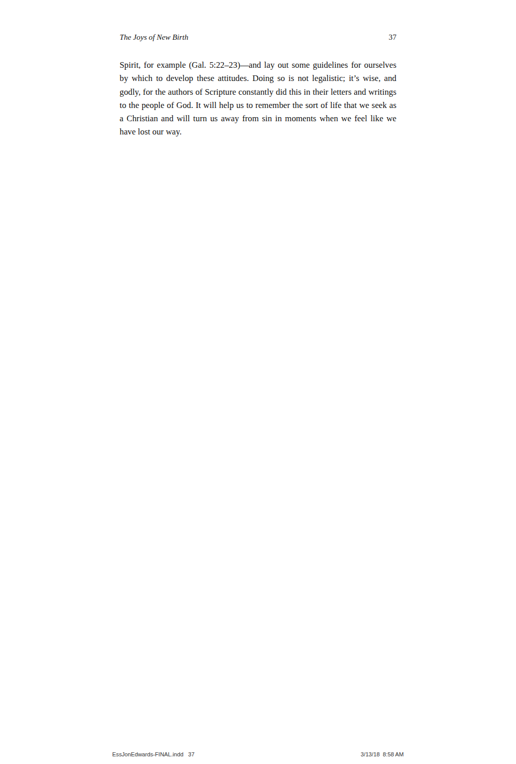The Joys of New Birth 37
Spirit, for example (Gal. 5:22–23)—and lay out some guidelines for ourselves by which to develop these attitudes. Doing so is not legalistic; it’s wise, and godly, for the authors of Scripture constantly did this in their letters and writings to the people of God. It will help us to remember the sort of life that we seek as a Christian and will turn us away from sin in moments when we feel like we have lost our way.
EssJonEdwards-FINAL.indd 37 3/13/18 8:58 AM